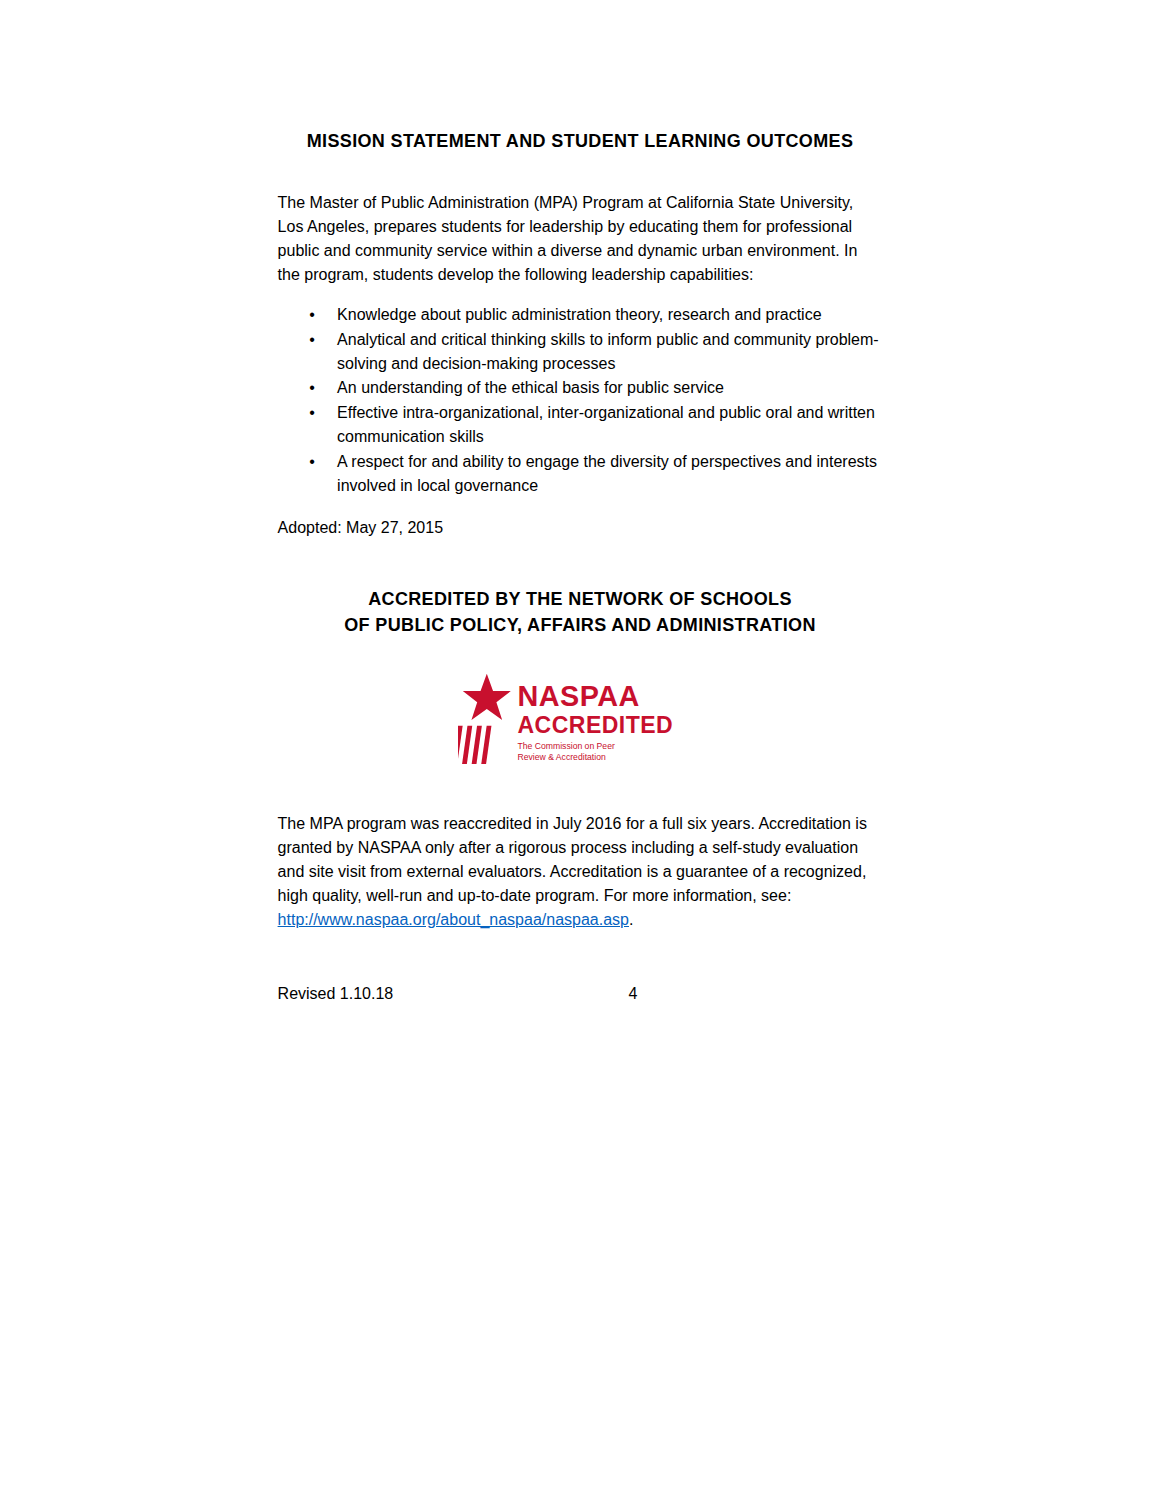MISSION STATEMENT AND STUDENT LEARNING OUTCOMES
The Master of Public Administration (MPA) Program at California State University, Los Angeles, prepares students for leadership by educating them for professional public and community service within a diverse and dynamic urban environment. In the program, students develop the following leadership capabilities:
Knowledge about public administration theory, research and practice
Analytical and critical thinking skills to inform public and community problem-solving and decision-making processes
An understanding of the ethical basis for public service
Effective intra-organizational, inter-organizational and public oral and written communication skills
A respect for and ability to engage the diversity of perspectives and interests involved in local governance
Adopted: May 27, 2015
ACCREDITED BY THE NETWORK OF SCHOOLS
OF PUBLIC POLICY, AFFAIRS AND ADMINISTRATION
NASPAA ACCREDITED The Commission on Peer Review & Accreditation
The MPA program was reaccredited in July 2016 for a full six years. Accreditation is granted by NASPAA only after a rigorous process including a self-study evaluation and site visit from external evaluators. Accreditation is a guarantee of a recognized, high quality, well-run and up-to-date program. For more information, see: http://www.naspaa.org/about_naspaa/naspaa.asp.
Revised 1.10.184